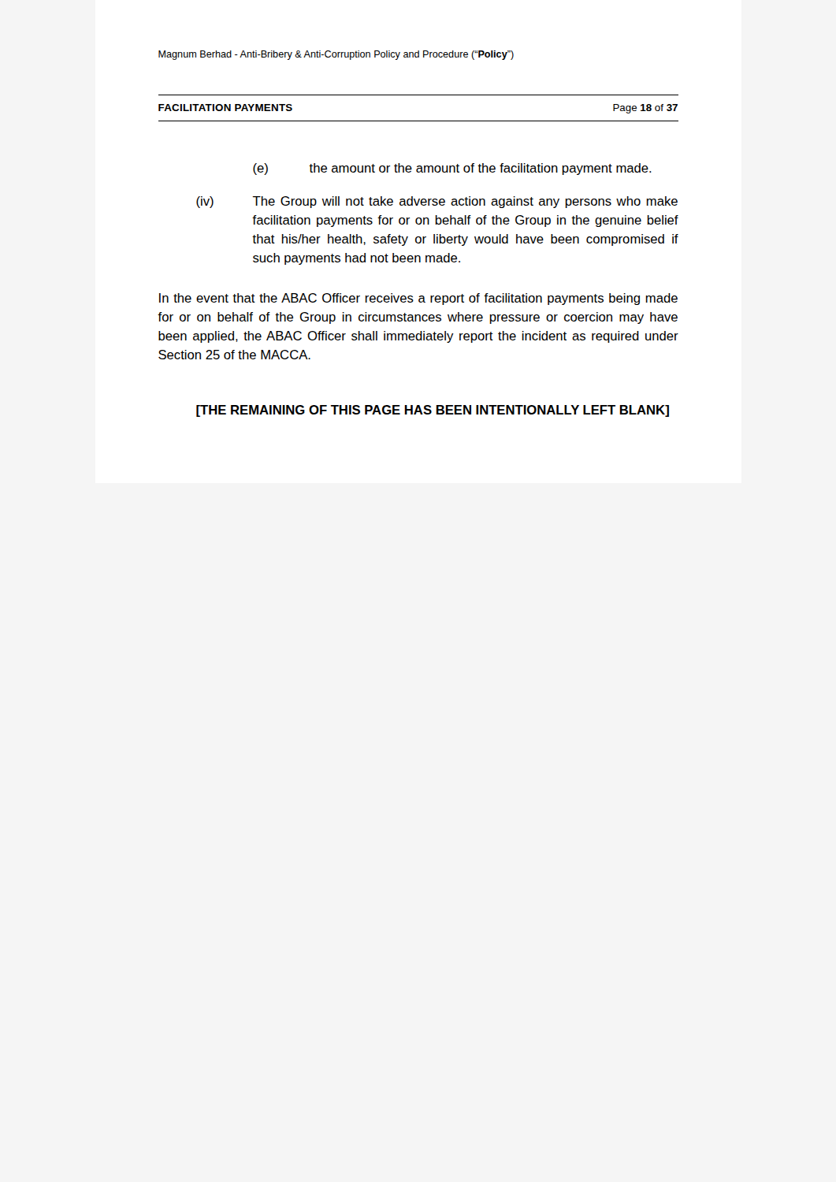Magnum Berhad - Anti-Bribery & Anti-Corruption Policy and Procedure (“Policy”)
FACILITATION PAYMENTS Page 18 of 37
(e) the amount or the amount of the facilitation payment made.
(iv) The Group will not take adverse action against any persons who make facilitation payments for or on behalf of the Group in the genuine belief that his/her health, safety or liberty would have been compromised if such payments had not been made.
In the event that the ABAC Officer receives a report of facilitation payments being made for or on behalf of the Group in circumstances where pressure or coercion may have been applied, the ABAC Officer shall immediately report the incident as required under Section 25 of the MACCA.
[THE REMAINING OF THIS PAGE HAS BEEN INTENTIONALLY LEFT BLANK]